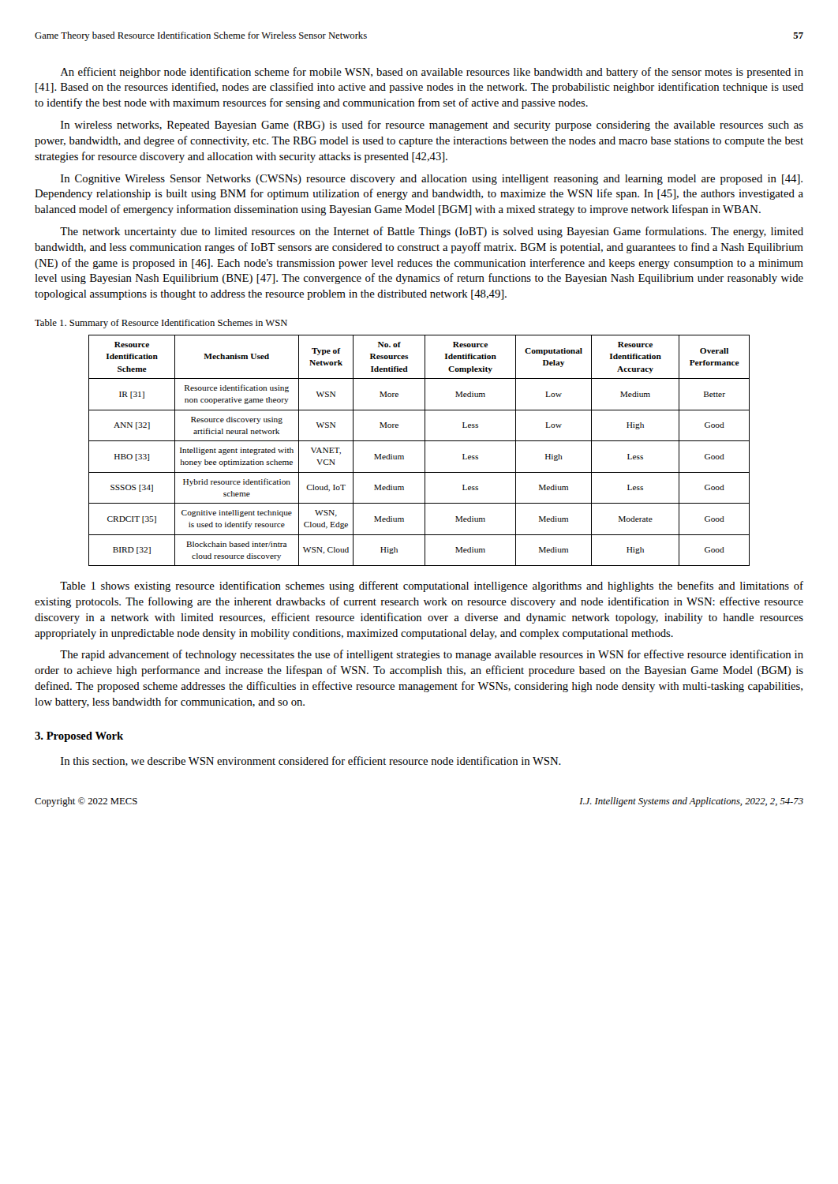Game Theory based Resource Identification Scheme for Wireless Sensor Networks 57
An efficient neighbor node identification scheme for mobile WSN, based on available resources like bandwidth and battery of the sensor motes is presented in [41]. Based on the resources identified, nodes are classified into active and passive nodes in the network. The probabilistic neighbor identification technique is used to identify the best node with maximum resources for sensing and communication from set of active and passive nodes.
In wireless networks, Repeated Bayesian Game (RBG) is used for resource management and security purpose considering the available resources such as power, bandwidth, and degree of connectivity, etc. The RBG model is used to capture the interactions between the nodes and macro base stations to compute the best strategies for resource discovery and allocation with security attacks is presented [42,43].
In Cognitive Wireless Sensor Networks (CWSNs) resource discovery and allocation using intelligent reasoning and learning model are proposed in [44]. Dependency relationship is built using BNM for optimum utilization of energy and bandwidth, to maximize the WSN life span. In [45], the authors investigated a balanced model of emergency information dissemination using Bayesian Game Model [BGM] with a mixed strategy to improve network lifespan in WBAN.
The network uncertainty due to limited resources on the Internet of Battle Things (IoBT) is solved using Bayesian Game formulations. The energy, limited bandwidth, and less communication ranges of IoBT sensors are considered to construct a payoff matrix. BGM is potential, and guarantees to find a Nash Equilibrium (NE) of the game is proposed in [46]. Each node's transmission power level reduces the communication interference and keeps energy consumption to a minimum level using Bayesian Nash Equilibrium (BNE) [47]. The convergence of the dynamics of return functions to the Bayesian Nash Equilibrium under reasonably wide topological assumptions is thought to address the resource problem in the distributed network [48,49].
Table 1. Summary of Resource Identification Schemes in WSN
| Resource Identification Scheme | Mechanism Used | Type of Network | No. of Resources Identified | Resource Identification Complexity | Computational Delay | Resource Identification Accuracy | Overall Performance |
| --- | --- | --- | --- | --- | --- | --- | --- |
| IR [31] | Resource identification using non cooperative game theory | WSN | More | Medium | Low | Medium | Better |
| ANN [32] | Resource discovery using artificial neural network | WSN | More | Less | Low | High | Good |
| HBO [33] | Intelligent agent integrated with honey bee optimization scheme | VANET, VCN | Medium | Less | High | Less | Good |
| SSSOS [34] | Hybrid resource identification scheme | Cloud, IoT | Medium | Less | Medium | Less | Good |
| CRDCIT [35] | Cognitive intelligent technique is used to identify resource | WSN, Cloud, Edge | Medium | Medium | Medium | Moderate | Good |
| BIRD [32] | Blockchain based inter/intra cloud resource discovery | WSN, Cloud | High | Medium | Medium | High | Good |
Table 1 shows existing resource identification schemes using different computational intelligence algorithms and highlights the benefits and limitations of existing protocols. The following are the inherent drawbacks of current research work on resource discovery and node identification in WSN: effective resource discovery in a network with limited resources, efficient resource identification over a diverse and dynamic network topology, inability to handle resources appropriately in unpredictable node density in mobility conditions, maximized computational delay, and complex computational methods.
The rapid advancement of technology necessitates the use of intelligent strategies to manage available resources in WSN for effective resource identification in order to achieve high performance and increase the lifespan of WSN. To accomplish this, an efficient procedure based on the Bayesian Game Model (BGM) is defined. The proposed scheme addresses the difficulties in effective resource management for WSNs, considering high node density with multi-tasking capabilities, low battery, less bandwidth for communication, and so on.
3. Proposed Work
In this section, we describe WSN environment considered for efficient resource node identification in WSN.
Copyright © 2022 MECS I.J. Intelligent Systems and Applications, 2022, 2, 54-73